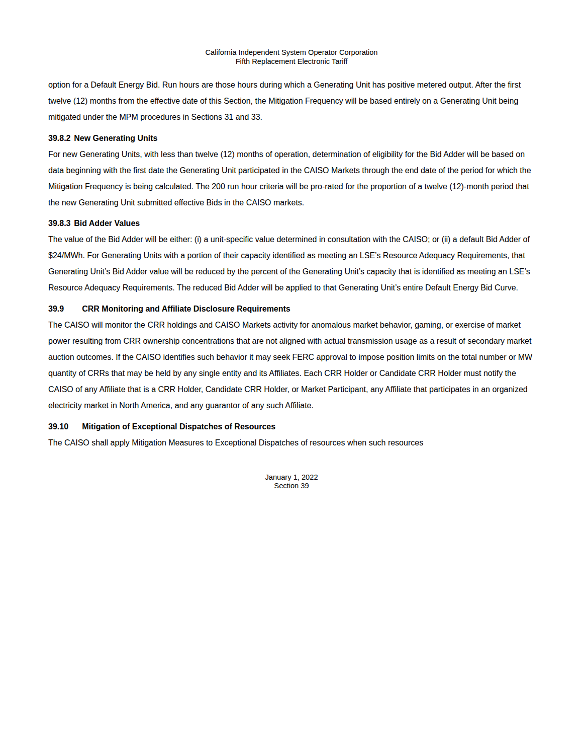California Independent System Operator Corporation
Fifth Replacement Electronic Tariff
option for a Default Energy Bid. Run hours are those hours during which a Generating Unit has positive metered output. After the first twelve (12) months from the effective date of this Section, the Mitigation Frequency will be based entirely on a Generating Unit being mitigated under the MPM procedures in Sections 31 and 33.
39.8.2 New Generating Units
For new Generating Units, with less than twelve (12) months of operation, determination of eligibility for the Bid Adder will be based on data beginning with the first date the Generating Unit participated in the CAISO Markets through the end date of the period for which the Mitigation Frequency is being calculated. The 200 run hour criteria will be pro-rated for the proportion of a twelve (12)-month period that the new Generating Unit submitted effective Bids in the CAISO markets.
39.8.3 Bid Adder Values
The value of the Bid Adder will be either: (i) a unit-specific value determined in consultation with the CAISO; or (ii) a default Bid Adder of $24/MWh. For Generating Units with a portion of their capacity identified as meeting an LSE’s Resource Adequacy Requirements, that Generating Unit’s Bid Adder value will be reduced by the percent of the Generating Unit’s capacity that is identified as meeting an LSE’s Resource Adequacy Requirements. The reduced Bid Adder will be applied to that Generating Unit’s entire Default Energy Bid Curve.
39.9 CRR Monitoring and Affiliate Disclosure Requirements
The CAISO will monitor the CRR holdings and CAISO Markets activity for anomalous market behavior, gaming, or exercise of market power resulting from CRR ownership concentrations that are not aligned with actual transmission usage as a result of secondary market auction outcomes. If the CAISO identifies such behavior it may seek FERC approval to impose position limits on the total number or MW quantity of CRRs that may be held by any single entity and its Affiliates. Each CRR Holder or Candidate CRR Holder must notify the CAISO of any Affiliate that is a CRR Holder, Candidate CRR Holder, or Market Participant, any Affiliate that participates in an organized electricity market in North America, and any guarantor of any such Affiliate.
39.10 Mitigation of Exceptional Dispatches of Resources
The CAISO shall apply Mitigation Measures to Exceptional Dispatches of resources when such resources
January 1, 2022
Section 39